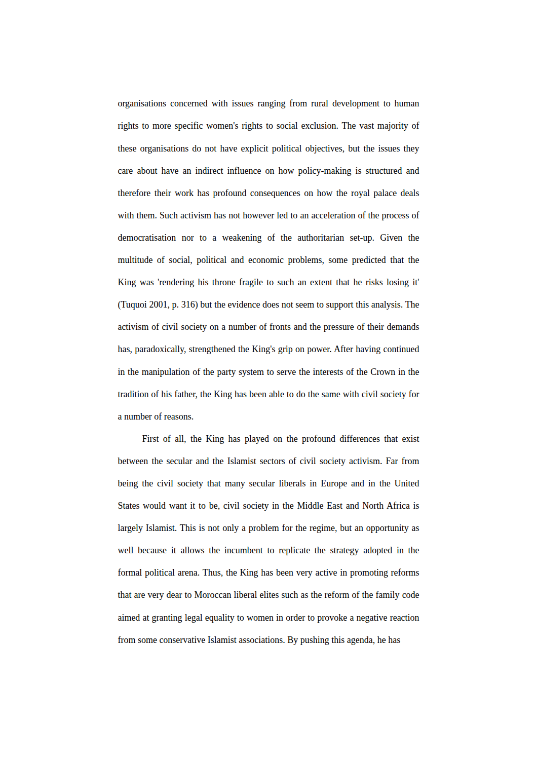organisations concerned with issues ranging from rural development to human rights to more specific women's rights to social exclusion. The vast majority of these organisations do not have explicit political objectives, but the issues they care about have an indirect influence on how policy-making is structured and therefore their work has profound consequences on how the royal palace deals with them. Such activism has not however led to an acceleration of the process of democratisation nor to a weakening of the authoritarian set-up. Given the multitude of social, political and economic problems, some predicted that the King was 'rendering his throne fragile to such an extent that he risks losing it' (Tuquoi 2001, p. 316) but the evidence does not seem to support this analysis. The activism of civil society on a number of fronts and the pressure of their demands has, paradoxically, strengthened the King's grip on power. After having continued in the manipulation of the party system to serve the interests of the Crown in the tradition of his father, the King has been able to do the same with civil society for a number of reasons.
First of all, the King has played on the profound differences that exist between the secular and the Islamist sectors of civil society activism. Far from being the civil society that many secular liberals in Europe and in the United States would want it to be, civil society in the Middle East and North Africa is largely Islamist. This is not only a problem for the regime, but an opportunity as well because it allows the incumbent to replicate the strategy adopted in the formal political arena. Thus, the King has been very active in promoting reforms that are very dear to Moroccan liberal elites such as the reform of the family code aimed at granting legal equality to women in order to provoke a negative reaction from some conservative Islamist associations. By pushing this agenda, he has